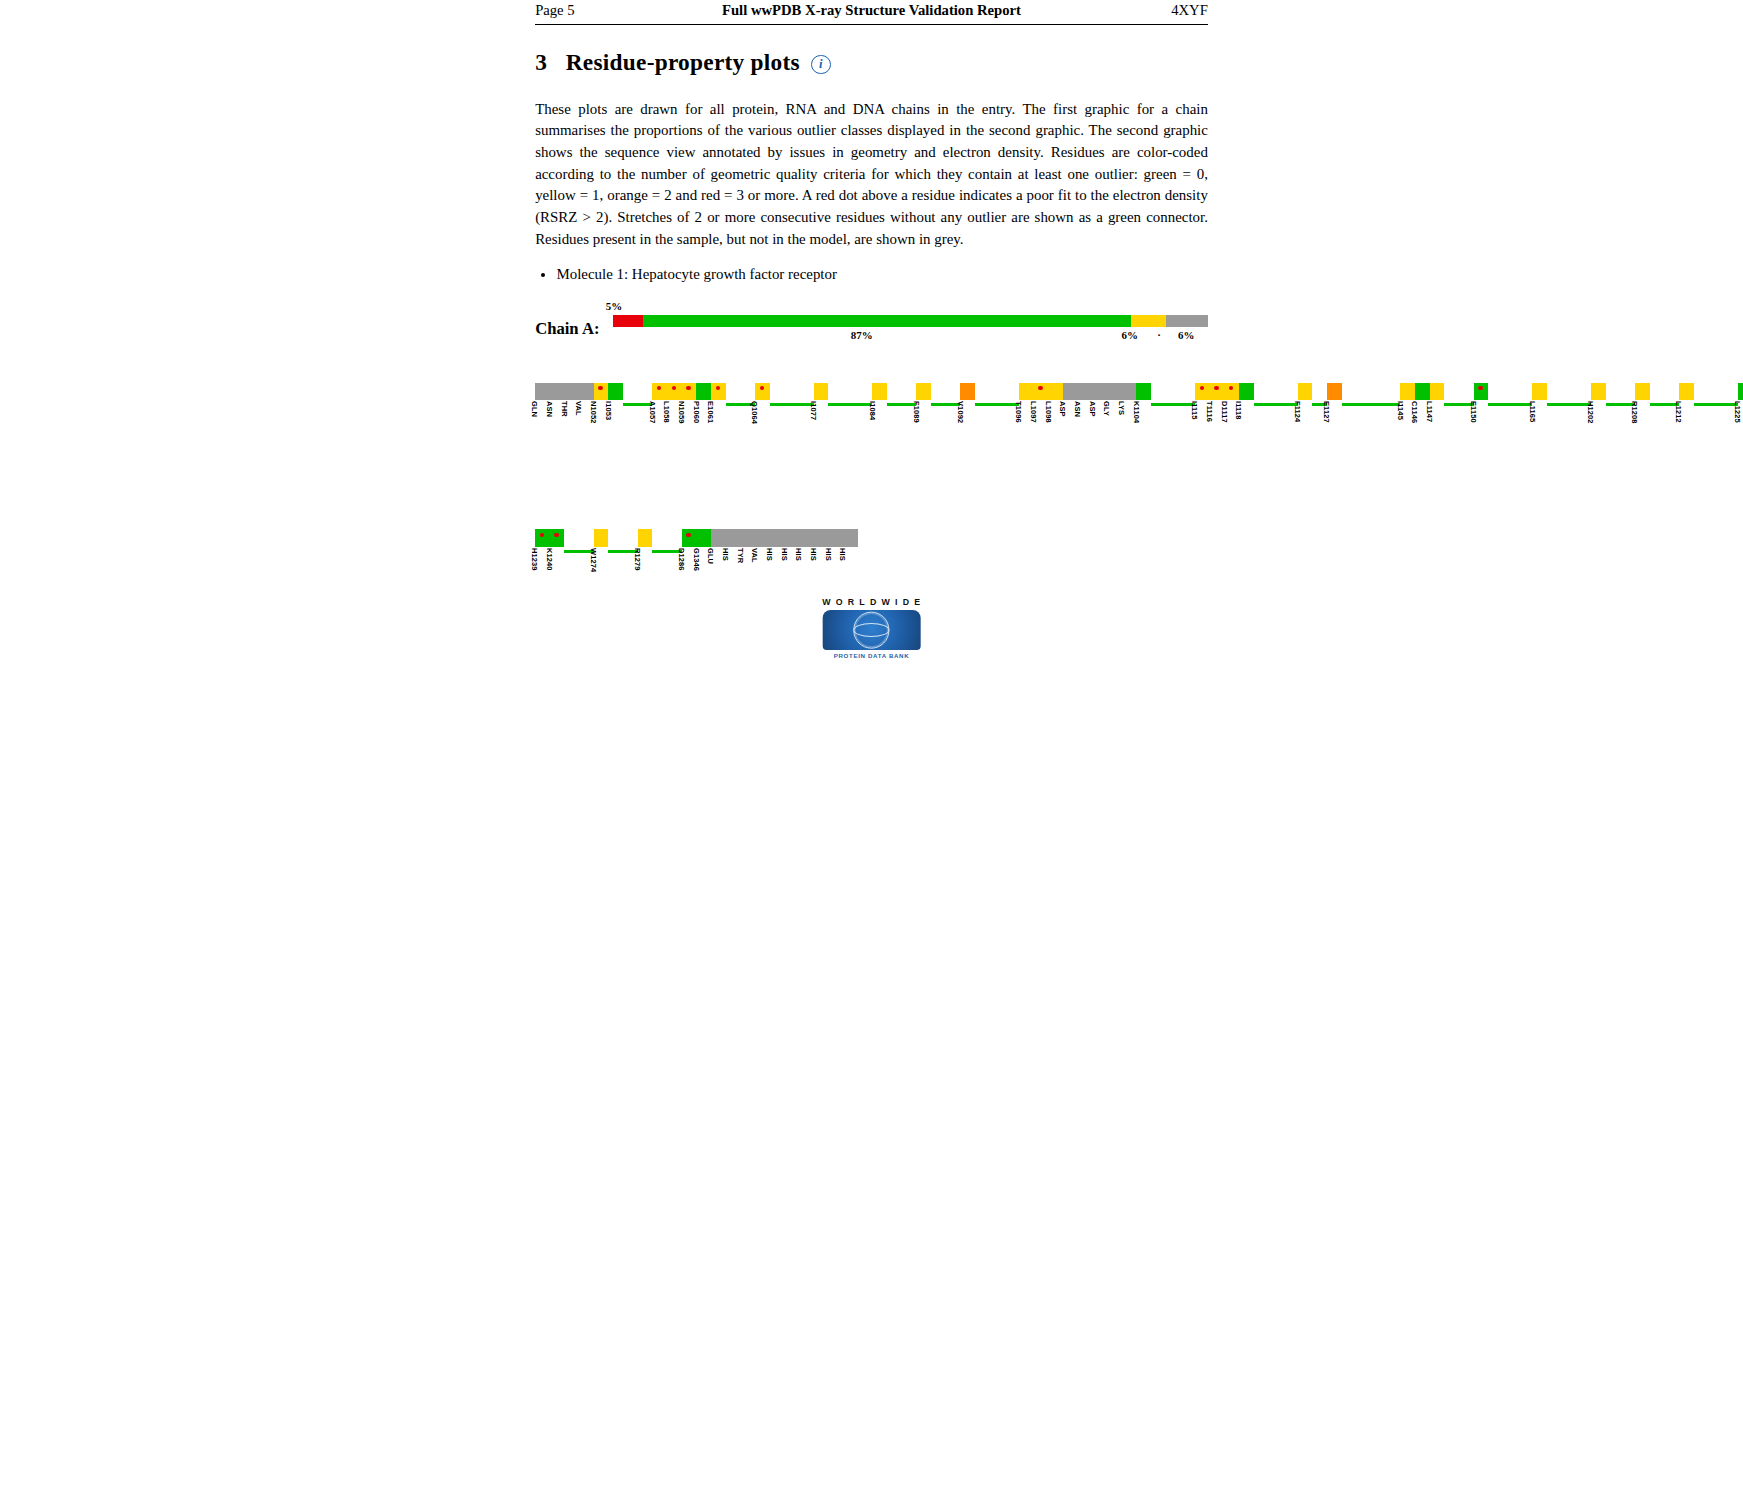Page 5
Full wwPDB X-ray Structure Validation Report
4XYF
3 Residue-property plots i
These plots are drawn for all protein, RNA and DNA chains in the entry. The first graphic for a chain summarises the proportions of the various outlier classes displayed in the second graphic. The second graphic shows the sequence view annotated by issues in geometry and electron density. Residues are color-coded according to the number of geometric quality criteria for which they contain at least one outlier: green = 0, yellow = 1, orange = 2 and red = 3 or more. A red dot above a residue indicates a poor fit to the electron density (RSRZ > 2). Stretches of 2 or more consecutive residues without any outlier are shown as a green connector. Residues present in the sample, but not in the model, are shown in grey.
Molecule 1: Hepatocyte growth factor receptor
5%
Chain A:
87% 6% · 6%
GLN
ASN
THR
VAL
N1052
I1053
A1057
L1058
N1059
P1060
E1061
Q1064
I1077
I1084
F1089
V1092
T1096
L1097
L1098
ASP
ASN
ASP
GLY
LYS
K1104
I1115
T1116
D1117
I1118
F1124
E1127
I1145
C1146
L1147
E1150
L1165
H1202
R1208
L1212
L1225
A1226
R1227
H1239
K1240
W1274
R1279
D1286
G1346
GLU
HIS
TYR
VAL
HIS
HIS
HIS
HIS
HIS
HIS
WORLDWIDE
PROTEIN DATA BANK